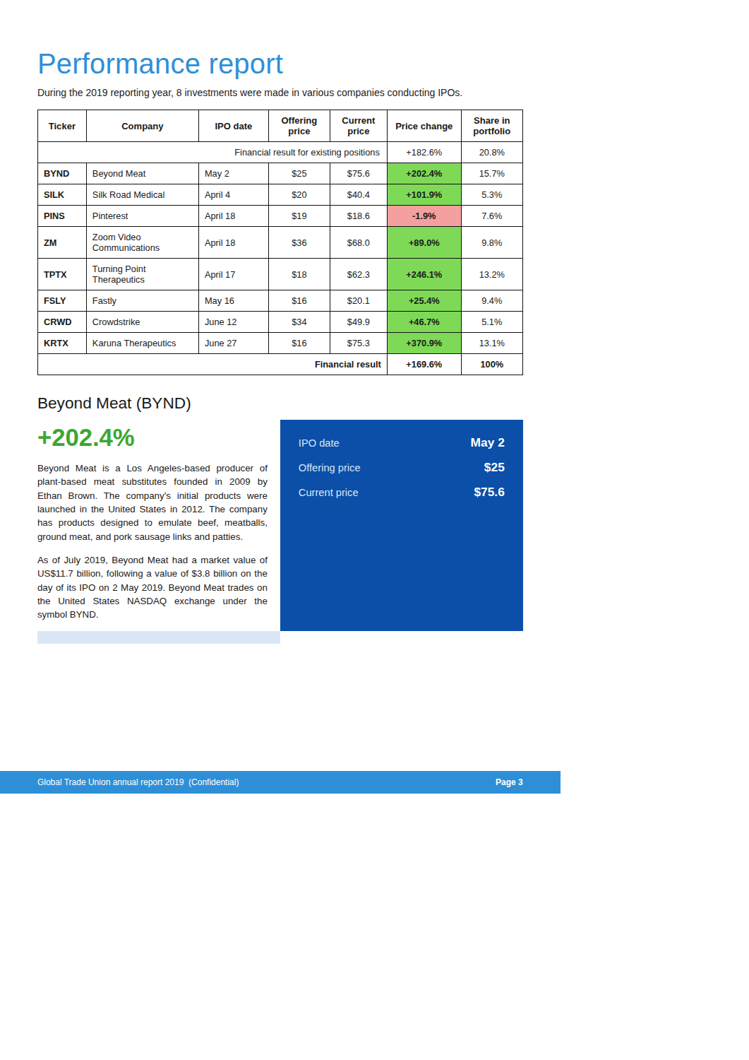Performance report
During the 2019 reporting year, 8 investments were made in various companies conducting IPOs.
| Ticker | Company | IPO date | Offering price | Current price | Price change | Share in portfolio |
| --- | --- | --- | --- | --- | --- | --- |
| Financial result for existing positions | +182.6% | 20.8% |
| BYND | Beyond Meat | May 2 | $25 | $75.6 | +202.4% | 15.7% |
| SILK | Silk Road Medical | April 4 | $20 | $40.4 | +101.9% | 5.3% |
| PINS | Pinterest | April 18 | $19 | $18.6 | -1.9% | 7.6% |
| ZM | Zoom Video Communications | April 18 | $36 | $68.0 | +89.0% | 9.8% |
| TPTX | Turning Point Therapeutics | April 17 | $18 | $62.3 | +246.1% | 13.2% |
| FSLY | Fastly | May 16 | $16 | $20.1 | +25.4% | 9.4% |
| CRWD | Crowdstrike | June 12 | $34 | $49.9 | +46.7% | 5.1% |
| KRTX | Karuna Therapeutics | June 27 | $16 | $75.3 | +370.9% | 13.1% |
| Financial result | +169.6% | 100% |
Beyond Meat (BYND)
+202.4%
Beyond Meat is a Los Angeles-based producer of plant-based meat substitutes founded in 2009 by Ethan Brown. The company's initial products were launched in the United States in 2012. The company has products designed to emulate beef, meatballs, ground meat, and pork sausage links and patties.
As of July 2019, Beyond Meat had a market value of US$11.7 billion, following a value of $3.8 billion on the day of its IPO on 2 May 2019. Beyond Meat trades on the United States NASDAQ exchange under the symbol BYND.
IPO date May 2
Offering price$25
Current price$75.6
Global Trade Union annual report 2019 (Confidential) Page 3